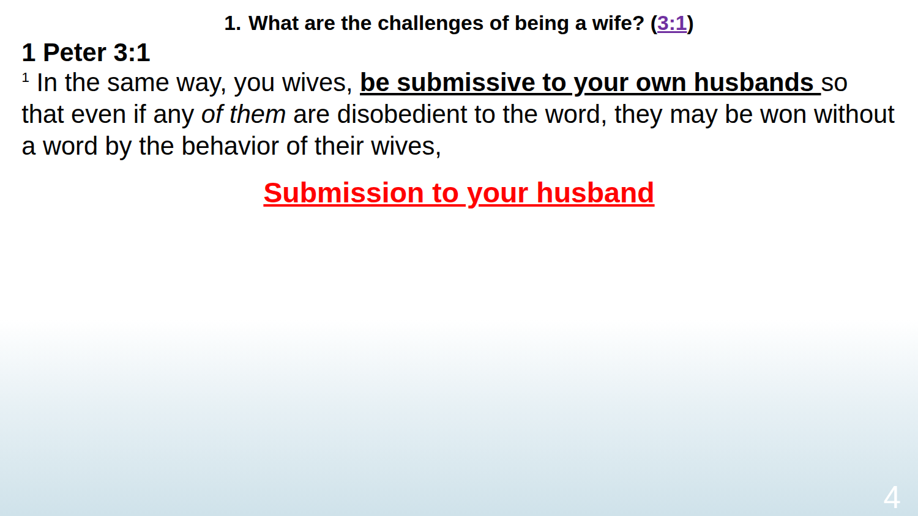1. What are the challenges of being a wife? (3:1)
1 Peter 3:1
1 In the same way, you wives, be submissive to your own husbands so that even if any of them are disobedient to the word, they may be won without a word by the behavior of their wives,
Submission to your husband
4